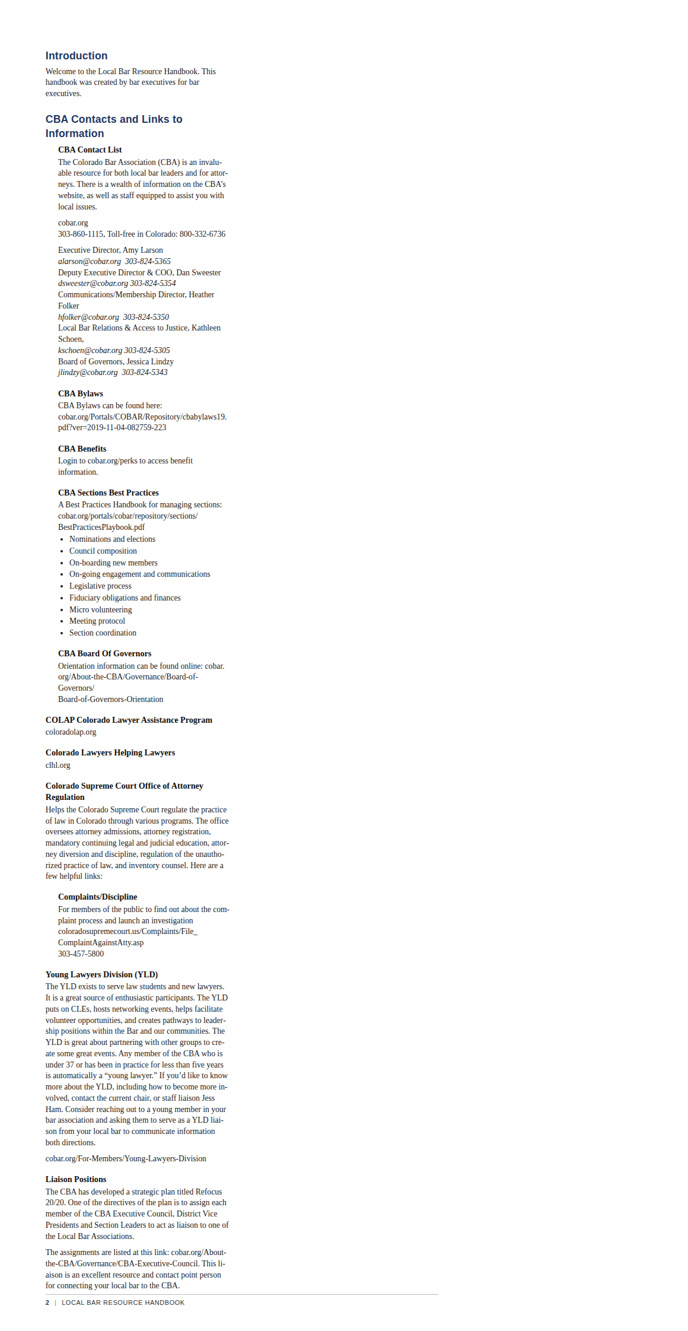Introduction
Welcome to the Local Bar Resource Handbook. This handbook was created by bar executives for bar executives.
CBA Contacts and Links to Information
CBA Contact List
The Colorado Bar Association (CBA) is an invaluable resource for both local bar leaders and for attorneys. There is a wealth of information on the CBA’s website, as well as staff equipped to assist you with local issues.
cobar.org
303-860-1115, Toll-free in Colorado: 800-332-6736
Executive Director, Amy Larson
alarson@cobar.org 303-824-5365
Deputy Executive Director & COO, Dan Sweester
dsweester@cobar.org 303-824-5354
Communications/Membership Director, Heather Folker
hfolker@cobar.org 303-824-5350
Local Bar Relations & Access to Justice, Kathleen Schoen,
kschoen@cobar.org 303-824-5305
Board of Governors, Jessica Lindzy
jlindzy@cobar.org 303-824-5343
CBA Bylaws
CBA Bylaws can be found here:
cobar.org/Portals/COBAR/Repository/cbabylaws19.
pdf?ver=2019-11-04-082759-223
CBA Benefits
Login to cobar.org/perks to access benefit information.
CBA Sections Best Practices
A Best Practices Handbook for managing sections:
cobar.org/portals/cobar/repository/sections/
BestPracticesPlaybook.pdf
Nominations and elections
Council composition
On-boarding new members
On-going engagement and communications
Legislative process
Fiduciary obligations and finances
Micro volunteering
Meeting protocol
Section coordination
CBA Board Of Governors
Orientation information can be found online: cobar.
org/About-the-CBA/Governance/Board-of-Governors/
Board-of-Governors-Orientation
COLAP Colorado Lawyer Assistance Program
coloradolap.org
Colorado Lawyers Helping Lawyers
clhl.org
Colorado Supreme Court Office of Attorney Regulation
Helps the Colorado Supreme Court regulate the practice of law in Colorado through various programs. The office oversees attorney admissions, attorney registration, mandatory continuing legal and judicial education, attorney diversion and discipline, regulation of the unauthorized practice of law, and inventory counsel. Here are a few helpful links:
Complaints/Discipline
For members of the public to find out about the complaint process and launch an investigation
coloradosupremecourt.us/Complaints/File_
ComplaintAgainstAtty.asp
303-457-5800
Young Lawyers Division (YLD)
The YLD exists to serve law students and new lawyers. It is a great source of enthusiastic participants. The YLD puts on CLEs, hosts networking events, helps facilitate volunteer opportunities, and creates pathways to leadership positions within the Bar and our communities. The YLD is great about partnering with other groups to create some great events. Any member of the CBA who is under 37 or has been in practice for less than five years is automatically a “young lawyer.” If you’d like to know more about the YLD, including how to become more involved, contact the current chair, or staff liaison Jess Ham. Consider reaching out to a young member in your bar association and asking them to serve as a YLD liaison from your local bar to communicate information both directions.
cobar.org/For-Members/Young-Lawyers-Division
Liaison Positions
The CBA has developed a strategic plan titled Refocus 20/20. One of the directives of the plan is to assign each member of the CBA Executive Council, District Vice Presidents and Section Leaders to act as liaison to one of the Local Bar Associations.
The assignments are listed at this link: cobar.org/About-the-CBA/Governance/CBA-Executive-Council. This liaison is an excellent resource and contact point person for connecting your local bar to the CBA.
2|LOCAL BAR RESOURCE HANDBOOK